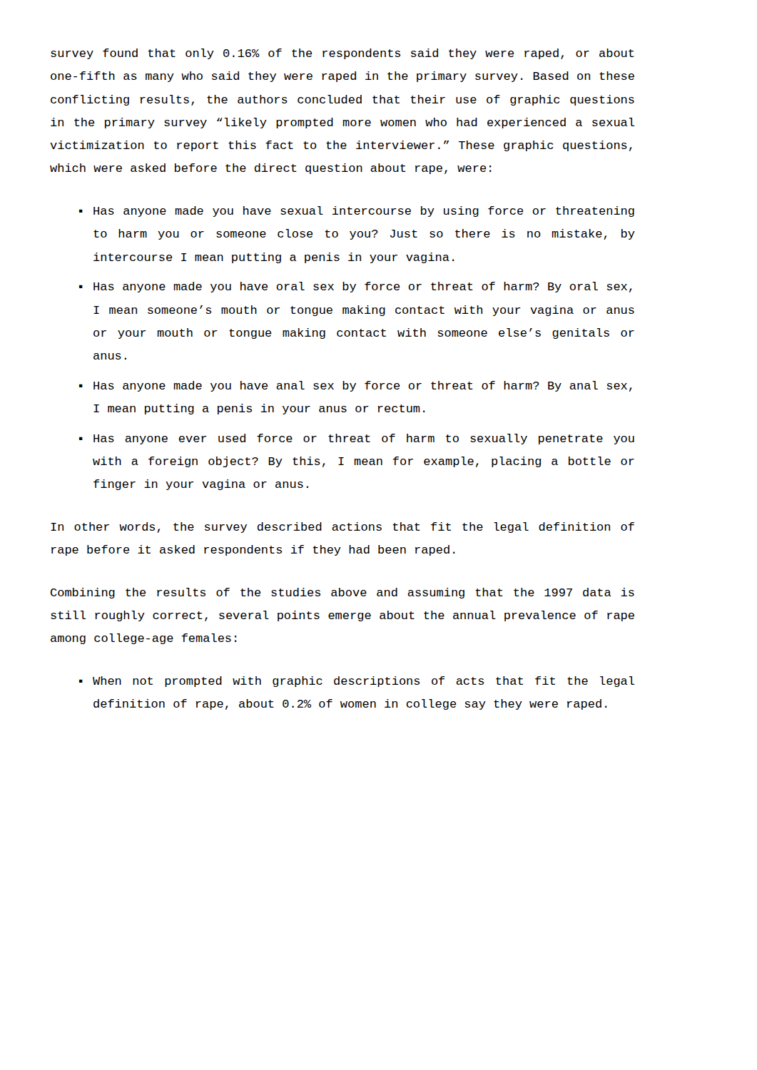survey found that only 0.16% of the respondents said they were raped, or about one-fifth as many who said they were raped in the primary survey. Based on these conflicting results, the authors concluded that their use of graphic questions in the primary survey “likely prompted more women who had experienced a sexual victimization to report this fact to the interviewer.” These graphic questions, which were asked before the direct question about rape, were:
Has anyone made you have sexual intercourse by using force or threatening to harm you or someone close to you? Just so there is no mistake, by intercourse I mean putting a penis in your vagina.
Has anyone made you have oral sex by force or threat of harm? By oral sex, I mean someone’s mouth or tongue making contact with your vagina or anus or your mouth or tongue making contact with someone else’s genitals or anus.
Has anyone made you have anal sex by force or threat of harm? By anal sex, I mean putting a penis in your anus or rectum.
Has anyone ever used force or threat of harm to sexually penetrate you with a foreign object? By this, I mean for example, placing a bottle or finger in your vagina or anus.
In other words, the survey described actions that fit the legal definition of rape before it asked respondents if they had been raped.
Combining the results of the studies above and assuming that the 1997 data is still roughly correct, several points emerge about the annual prevalence of rape among college-age females:
When not prompted with graphic descriptions of acts that fit the legal definition of rape, about 0.2% of women in college say they were raped.